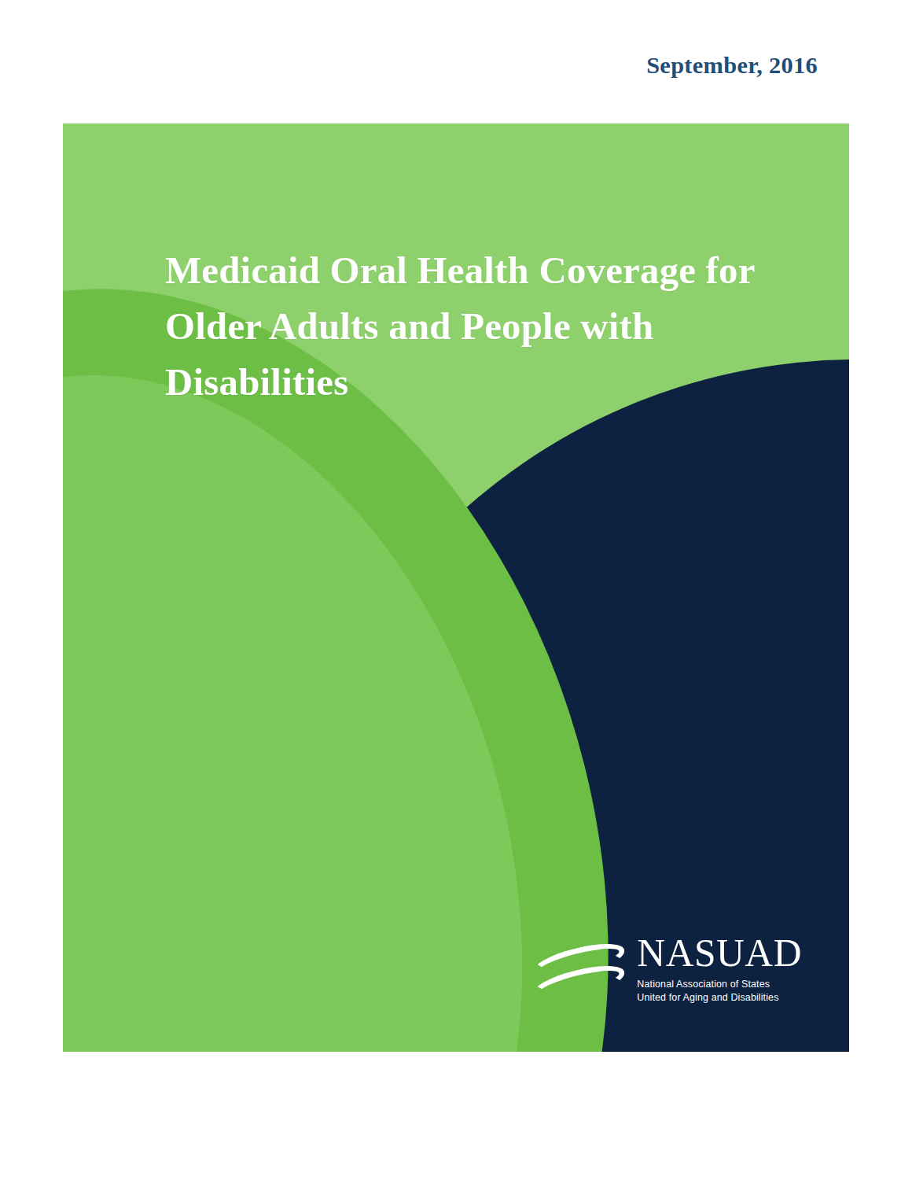September, 2016
Medicaid Oral Health Coverage for Older Adults and People with Disabilities
NASUAD National Association of States
United for Aging and Disabilities